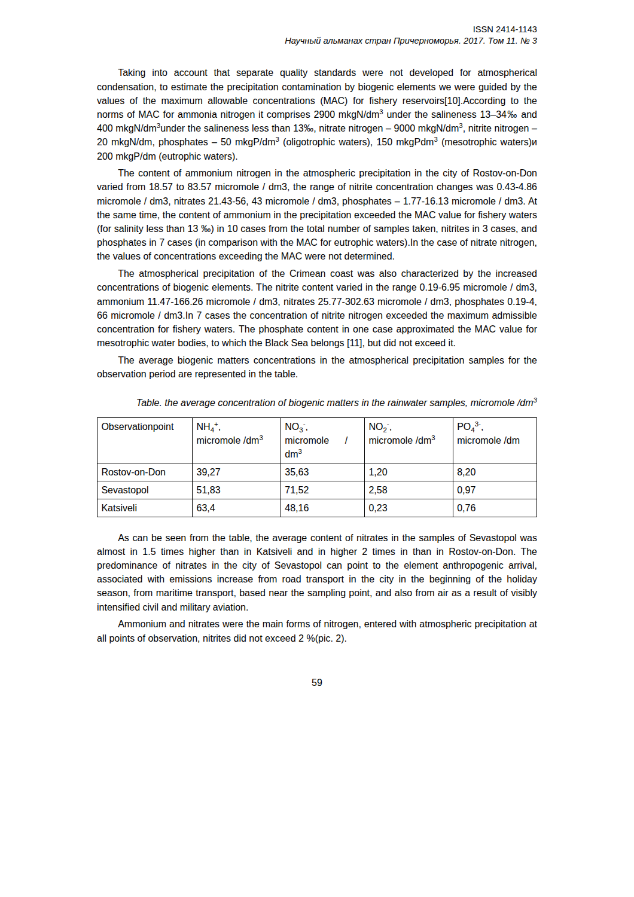ISSN 2414-1143
Научный альманах стран Причерноморья. 2017. Том 11. № 3
Taking into account that separate quality standards were not developed for atmospherical condensation, to estimate the precipitation contamination by biogenic elements we were guided by the values of the maximum allowable concentrations (MAC) for fishery reservoirs[10].According to the norms of MAC for ammonia nitrogen it comprises 2900 mkgN/dm3 under the salineness 13–34‰ and 400 mkgN/dm3under the salineness less than 13‰, nitrate nitrogen – 9000 mkgN/dm3, nitrite nitrogen – 20 mkgN/dm, phosphates – 50 mkgP/dm3 (oligotrophic waters), 150 mkgPdm3 (mesotrophic waters)и 200 mkgP/dm (eutrophic waters).
The content of ammonium nitrogen in the atmospheric precipitation in the city of Rostov-on-Don varied from 18.57 to 83.57 micromole / dm3, the range of nitrite concentration changes was 0.43-4.86 micromole / dm3, nitrates 21.43-56, 43 micromole / dm3, phosphates – 1.77-16.13 micromole / dm3. At the same time, the content of ammonium in the precipitation exceeded the MAC value for fishery waters (for salinity less than 13 ‰) in 10 cases from the total number of samples taken, nitrites in 3 cases, and phosphates in 7 cases (in comparison with the MAC for eutrophic waters).In the case of nitrate nitrogen, the values of concentrations exceeding the MAC were not determined.
The atmospherical precipitation of the Crimean coast was also characterized by the increased concentrations of biogenic elements. The nitrite content varied in the range 0.19-6.95 micromole / dm3, ammonium 11.47-166.26 micromole / dm3, nitrates 25.77-302.63 micromole / dm3, phosphates 0.19-4, 66 micromole / dm3.In 7 cases the concentration of nitrite nitrogen exceeded the maximum admissible concentration for fishery waters. The phosphate content in one case approximated the MAC value for mesotrophic water bodies, to which the Black Sea belongs [11], but did not exceed it.
The average biogenic matters concentrations in the atmospherical precipitation samples for the observation period are represented in the table.
Table. the average concentration of biogenic matters in the rainwater samples, micromole /dm3
| Observationpoint | NH 4 + , micromole /dm 3 | NO 3 - , micromole / dm 3 | NO 2 - , micromole /dm 3 | PO 4 3- , micromole /dm |
| --- | --- | --- | --- | --- |
| Rostov-on-Don | 39,27 | 35,63 | 1,20 | 8,20 |
| Sevastopol | 51,83 | 71,52 | 2,58 | 0,97 |
| Katsiveli | 63,4 | 48,16 | 0,23 | 0,76 |
As can be seen from the table, the average content of nitrates in the samples of Sevastopol was almost in 1.5 times higher than in Katsiveli and in higher 2 times in than in Rostov-on-Don. The predominance of nitrates in the city of Sevastopol can point to the element anthropogenic arrival, associated with emissions increase from road transport in the city in the beginning of the holiday season, from maritime transport, based near the sampling point, and also from air as a result of visibly intensified civil and military aviation.
Ammonium and nitrates were the main forms of nitrogen, entered with atmospheric precipitation at all points of observation, nitrites did not exceed 2 %(pic. 2).
59